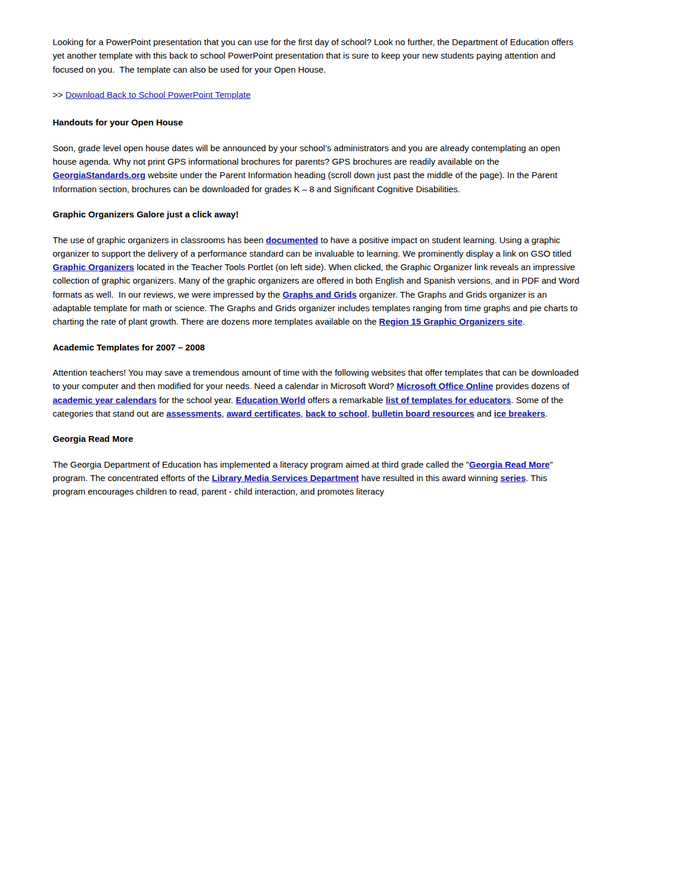Looking for a PowerPoint presentation that you can use for the first day of school? Look no further, the Department of Education offers yet another template with this back to school PowerPoint presentation that is sure to keep your new students paying attention and focused on you. The template can also be used for your Open House.
>> Download Back to School PowerPoint Template
Handouts for your Open House
Soon, grade level open house dates will be announced by your school’s administrators and you are already contemplating an open house agenda. Why not print GPS informational brochures for parents? GPS brochures are readily available on the GeorgiaStandards.org website under the Parent Information heading (scroll down just past the middle of the page). In the Parent Information section, brochures can be downloaded for grades K – 8 and Significant Cognitive Disabilities.
Graphic Organizers Galore just a click away!
The use of graphic organizers in classrooms has been documented to have a positive impact on student learning. Using a graphic organizer to support the delivery of a performance standard can be invaluable to learning. We prominently display a link on GSO titled Graphic Organizers located in the Teacher Tools Portlet (on left side). When clicked, the Graphic Organizer link reveals an impressive collection of graphic organizers. Many of the graphic organizers are offered in both English and Spanish versions, and in PDF and Word formats as well. In our reviews, we were impressed by the Graphs and Grids organizer. The Graphs and Grids organizer is an adaptable template for math or science. The Graphs and Grids organizer includes templates ranging from time graphs and pie charts to charting the rate of plant growth. There are dozens more templates available on the Region 15 Graphic Organizers site.
Academic Templates for 2007 – 2008
Attention teachers! You may save a tremendous amount of time with the following websites that offer templates that can be downloaded to your computer and then modified for your needs. Need a calendar in Microsoft Word? Microsoft Office Online provides dozens of academic year calendars for the school year. Education World offers a remarkable list of templates for educators. Some of the categories that stand out are assessments, award certificates, back to school, bulletin board resources and ice breakers.
Georgia Read More
The Georgia Department of Education has implemented a literacy program aimed at third grade called the "Georgia Read More" program. The concentrated efforts of the Library Media Services Department have resulted in this award winning series. This program encourages children to read, parent - child interaction, and promotes literacy